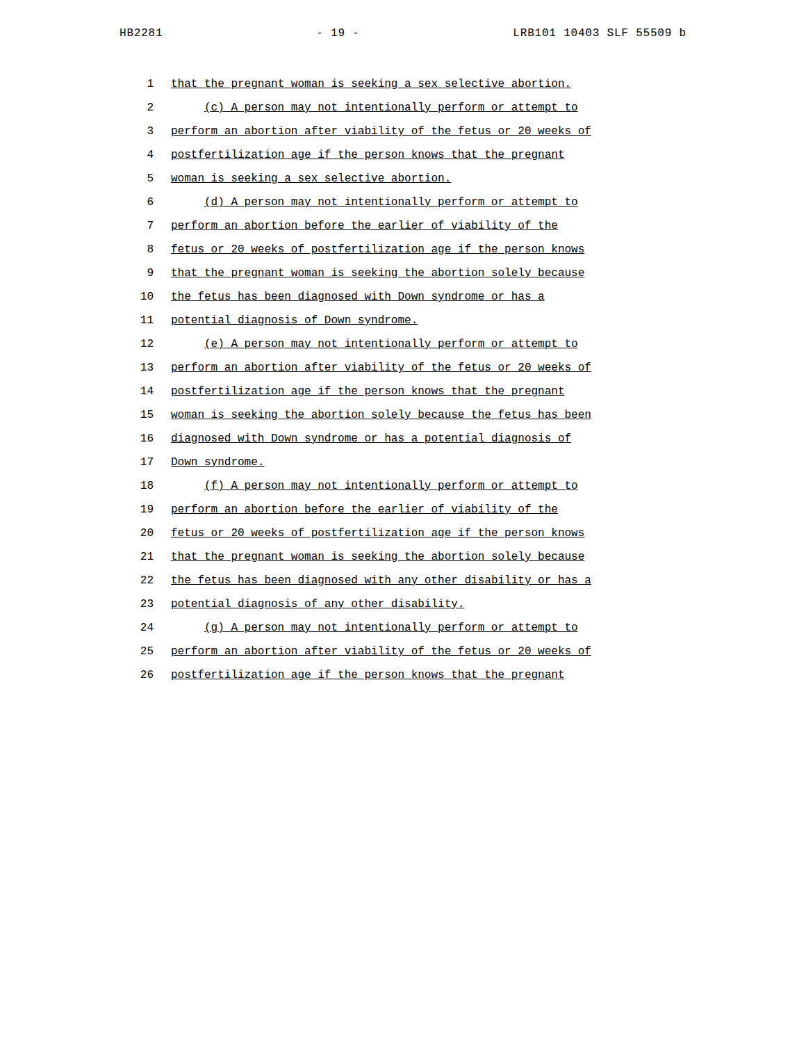HB2281 - 19 - LRB101 10403 SLF 55509 b
| 1 | that the pregnant woman is seeking a sex selective abortion. |
| 2 | (c) A person may not intentionally perform or attempt to |
| 3 | perform an abortion after viability of the fetus or 20 weeks of |
| 4 | postfertilization age if the person knows that the pregnant |
| 5 | woman is seeking a sex selective abortion. |
| 6 | (d) A person may not intentionally perform or attempt to |
| 7 | perform an abortion before the earlier of viability of the |
| 8 | fetus or 20 weeks of postfertilization age if the person knows |
| 9 | that the pregnant woman is seeking the abortion solely because |
| 10 | the fetus has been diagnosed with Down syndrome or has a |
| 11 | potential diagnosis of Down syndrome. |
| 12 | (e) A person may not intentionally perform or attempt to |
| 13 | perform an abortion after viability of the fetus or 20 weeks of |
| 14 | postfertilization age if the person knows that the pregnant |
| 15 | woman is seeking the abortion solely because the fetus has been |
| 16 | diagnosed with Down syndrome or has a potential diagnosis of |
| 17 | Down syndrome. |
| 18 | (f) A person may not intentionally perform or attempt to |
| 19 | perform an abortion before the earlier of viability of the |
| 20 | fetus or 20 weeks of postfertilization age if the person knows |
| 21 | that the pregnant woman is seeking the abortion solely because |
| 22 | the fetus has been diagnosed with any other disability or has a |
| 23 | potential diagnosis of any other disability. |
| 24 | (g) A person may not intentionally perform or attempt to |
| 25 | perform an abortion after viability of the fetus or 20 weeks of |
| 26 | postfertilization age if the person knows that the pregnant |